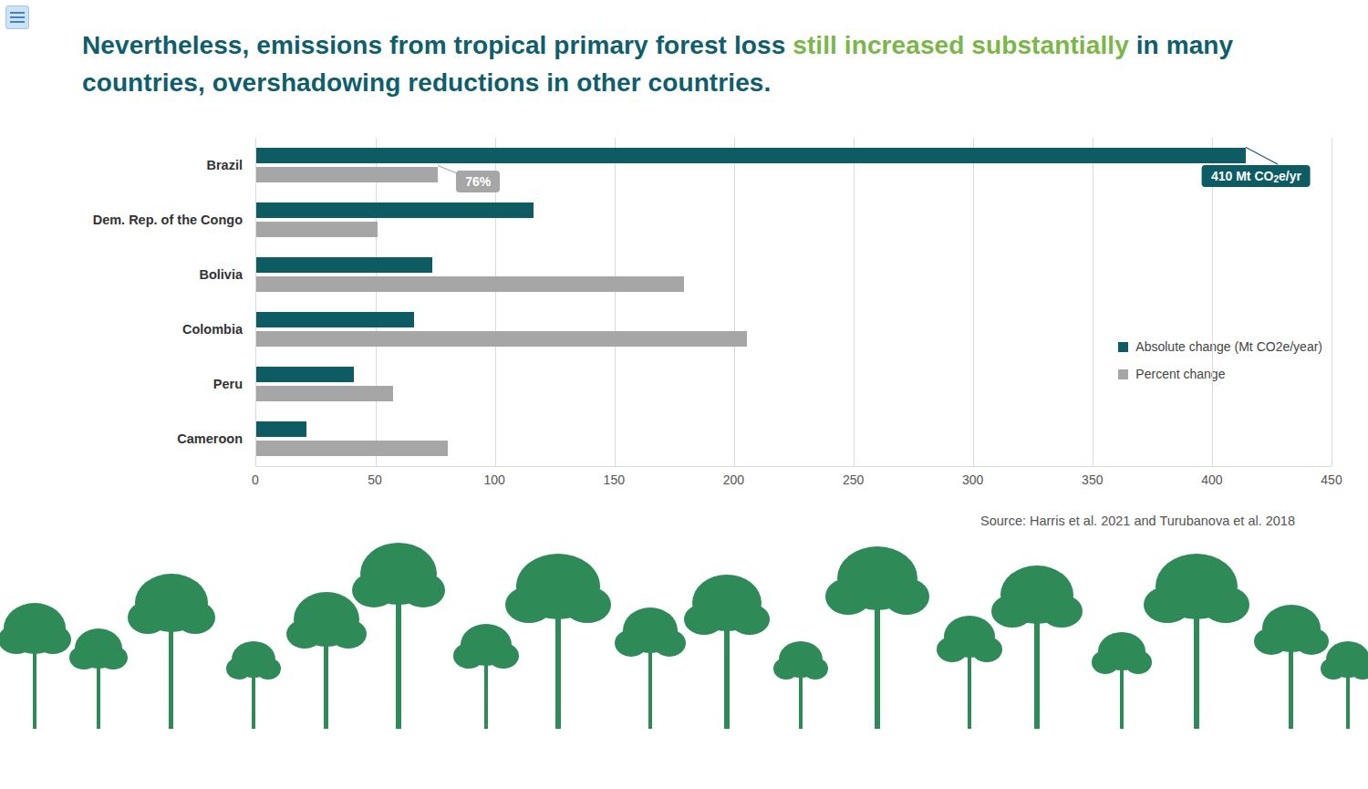Nevertheless, emissions from tropical primary forest loss still increased substantially in many countries, overshadowing reductions in other countries.
Absolute change (Mt CO2e/year)
Percent change
Brazil
Dem. Rep. of the Congo
Bolivia
Colombia
Peru
Cameroon
76%
410 Mt CO2e/yr
0 50 100 150 200 250 300 350 400 450
Source: Harris et al. 2021 and Turubanova et al. 2018